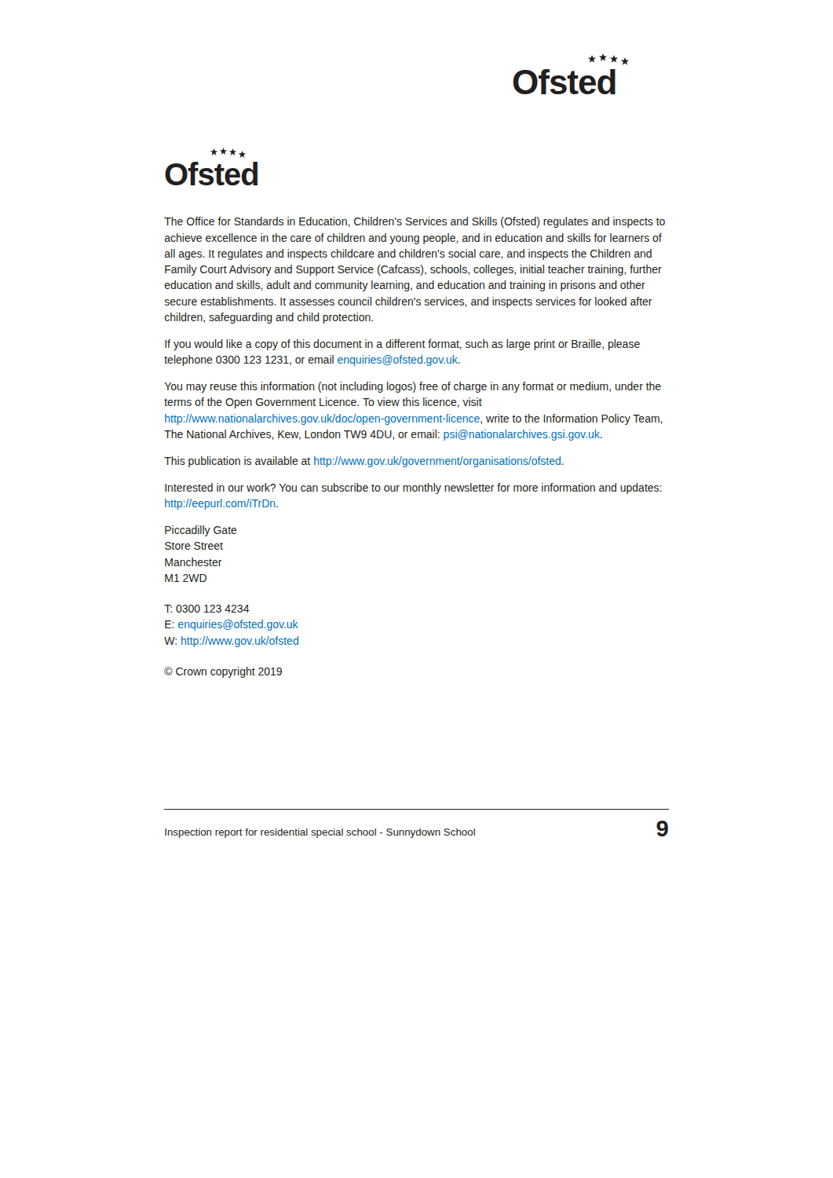Ofsted
Ofsted
The Office for Standards in Education, Children's Services and Skills (Ofsted) regulates and inspects to achieve excellence in the care of children and young people, and in education and skills for learners of all ages. It regulates and inspects childcare and children's social care, and inspects the Children and Family Court Advisory and Support Service (Cafcass), schools, colleges, initial teacher training, further education and skills, adult and community learning, and education and training in prisons and other secure establishments. It assesses council children's services, and inspects services for looked after children, safeguarding and child protection.
If you would like a copy of this document in a different format, such as large print or Braille, please telephone 0300 123 1231, or email enquiries@ofsted.gov.uk.
You may reuse this information (not including logos) free of charge in any format or medium, under the terms of the Open Government Licence. To view this licence, visit http://www.nationalarchives.gov.uk/doc/open-government-licence, write to the Information Policy Team, The National Archives, Kew, London TW9 4DU, or email: psi@nationalarchives.gsi.gov.uk.
This publication is available at http://www.gov.uk/government/organisations/ofsted.
Interested in our work? You can subscribe to our monthly newsletter for more information and updates: http://eepurl.com/iTrDn.
Piccadilly Gate
Store Street
Manchester
M1 2WD
T: 0300 123 4234
E: enquiries@ofsted.gov.uk
W: http://www.gov.uk/ofsted
© Crown copyright 2019
Inspection report for residential special school - Sunnydown School
9